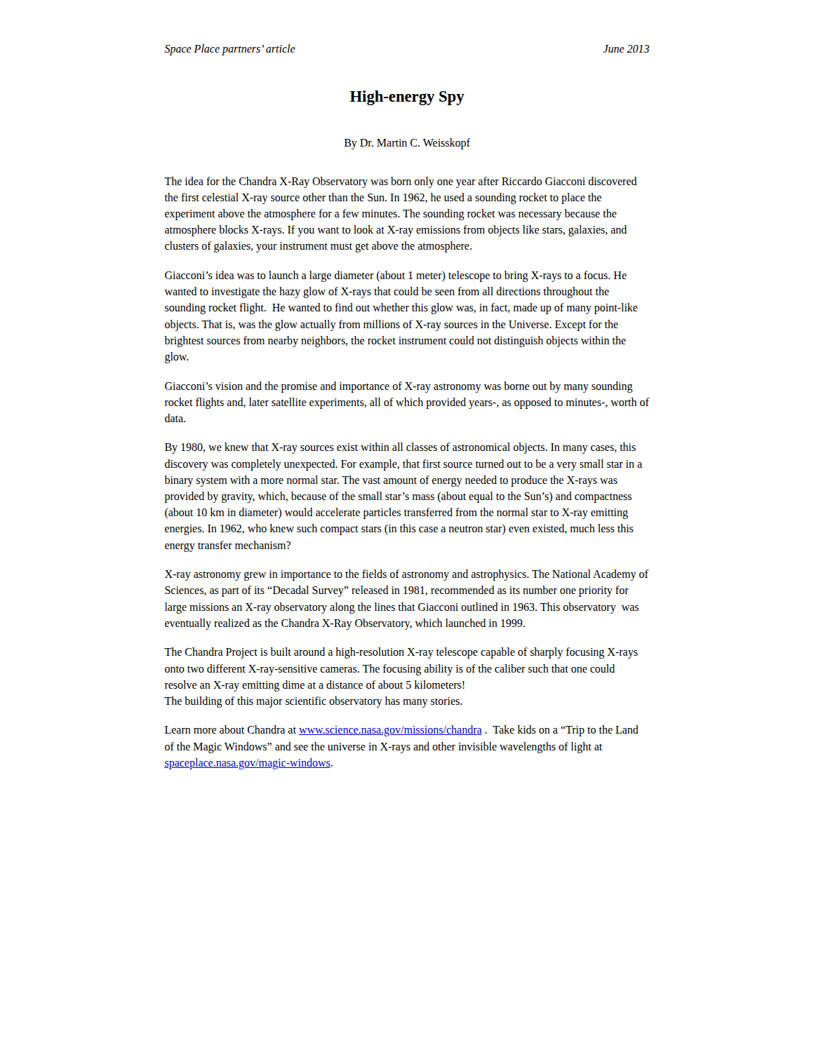Space Place partners’ article June 2013
High-energy Spy
By Dr. Martin C. Weisskopf
The idea for the Chandra X-Ray Observatory was born only one year after Riccardo Giacconi discovered the first celestial X-ray source other than the Sun. In 1962, he used a sounding rocket to place the experiment above the atmosphere for a few minutes. The sounding rocket was necessary because the atmosphere blocks X-rays. If you want to look at X-ray emissions from objects like stars, galaxies, and clusters of galaxies, your instrument must get above the atmosphere.
Giacconi’s idea was to launch a large diameter (about 1 meter) telescope to bring X-rays to a focus. He wanted to investigate the hazy glow of X-rays that could be seen from all directions throughout the sounding rocket flight. He wanted to find out whether this glow was, in fact, made up of many point-like objects. That is, was the glow actually from millions of X-ray sources in the Universe. Except for the brightest sources from nearby neighbors, the rocket instrument could not distinguish objects within the glow.
Giacconi’s vision and the promise and importance of X-ray astronomy was borne out by many sounding rocket flights and, later satellite experiments, all of which provided years-, as opposed to minutes-, worth of data.
By 1980, we knew that X-ray sources exist within all classes of astronomical objects. In many cases, this discovery was completely unexpected. For example, that first source turned out to be a very small star in a binary system with a more normal star. The vast amount of energy needed to produce the X-rays was provided by gravity, which, because of the small star’s mass (about equal to the Sun’s) and compactness (about 10 km in diameter) would accelerate particles transferred from the normal star to X-ray emitting energies. In 1962, who knew such compact stars (in this case a neutron star) even existed, much less this energy transfer mechanism?
X-ray astronomy grew in importance to the fields of astronomy and astrophysics. The National Academy of Sciences, as part of its “Decadal Survey” released in 1981, recommended as its number one priority for large missions an X-ray observatory along the lines that Giacconi outlined in 1963. This observatory was eventually realized as the Chandra X-Ray Observatory, which launched in 1999.
The Chandra Project is built around a high-resolution X-ray telescope capable of sharply focusing X-rays onto two different X-ray-sensitive cameras. The focusing ability is of the caliber such that one could resolve an X-ray emitting dime at a distance of about 5 kilometers!
The building of this major scientific observatory has many stories.
Learn more about Chandra at www.science.nasa.gov/missions/chandra . Take kids on a “Trip to the Land of the Magic Windows” and see the universe in X-rays and other invisible wavelengths of light at spaceplace.nasa.gov/magic-windows.